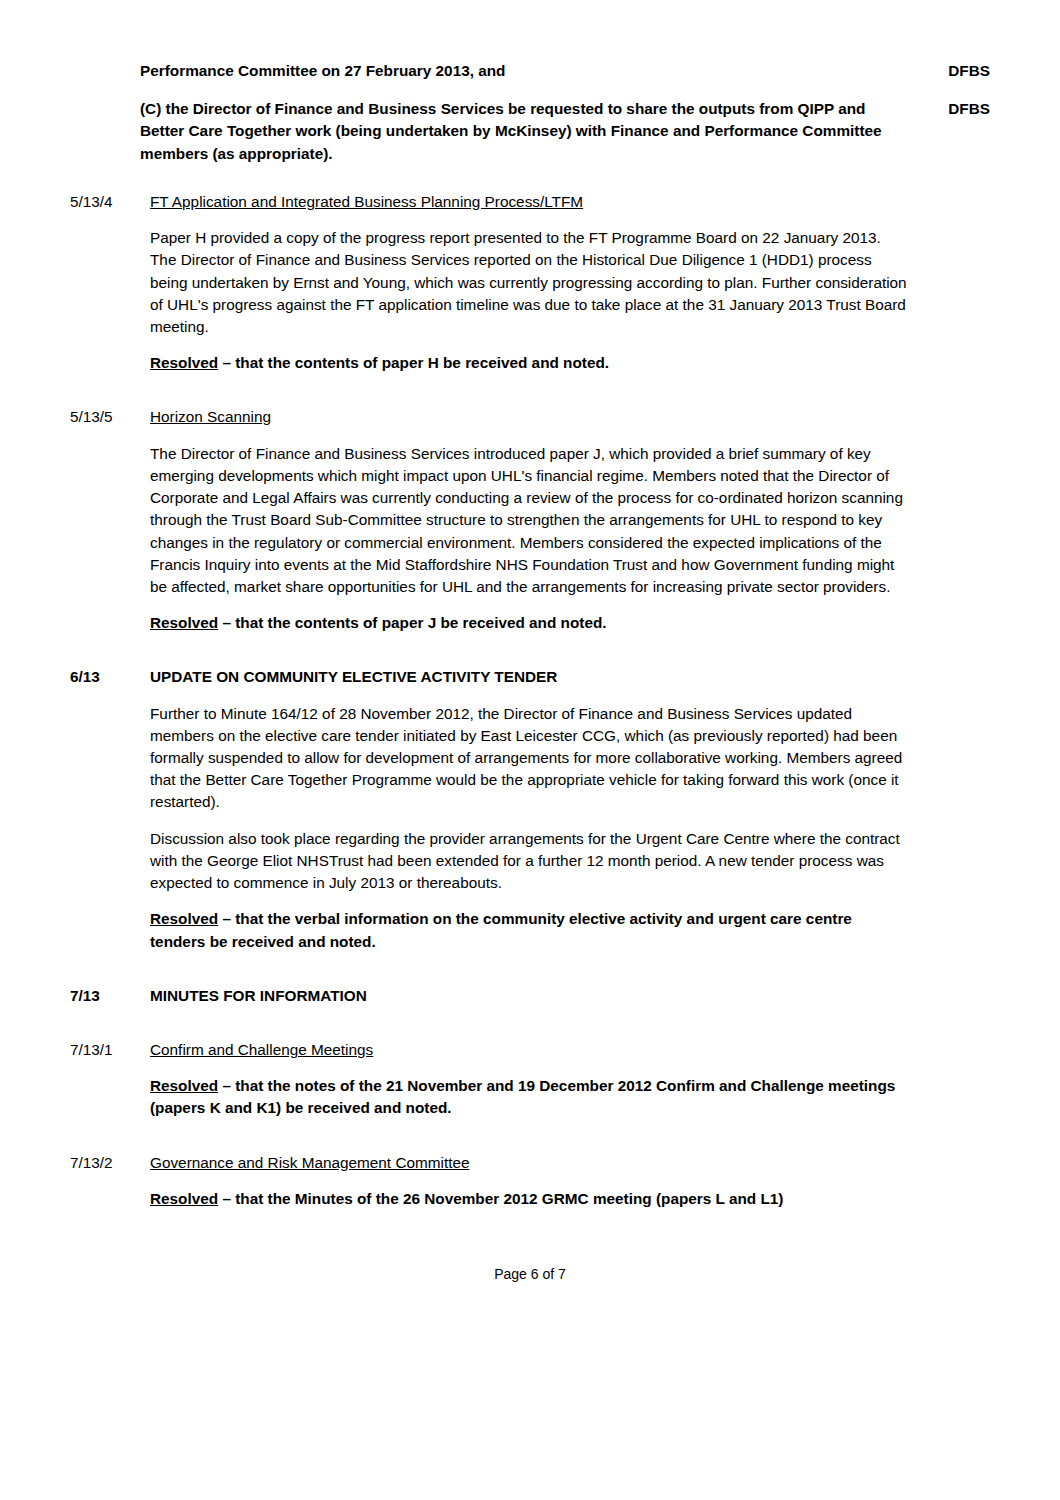Performance Committee on 27 February 2013, and
DFBS
(C) the Director of Finance and Business Services be requested to share the outputs from QIPP and Better Care Together work (being undertaken by McKinsey) with Finance and Performance Committee members (as appropriate).
DFBS
5/13/4
FT Application and Integrated Business Planning Process/LTFM
Paper H provided a copy of the progress report presented to the FT Programme Board on 22 January 2013. The Director of Finance and Business Services reported on the Historical Due Diligence 1 (HDD1) process being undertaken by Ernst and Young, which was currently progressing according to plan. Further consideration of UHL's progress against the FT application timeline was due to take place at the 31 January 2013 Trust Board meeting.
Resolved – that the contents of paper H be received and noted.
5/13/5
Horizon Scanning
The Director of Finance and Business Services introduced paper J, which provided a brief summary of key emerging developments which might impact upon UHL's financial regime. Members noted that the Director of Corporate and Legal Affairs was currently conducting a review of the process for co-ordinated horizon scanning through the Trust Board Sub-Committee structure to strengthen the arrangements for UHL to respond to key changes in the regulatory or commercial environment. Members considered the expected implications of the Francis Inquiry into events at the Mid Staffordshire NHS Foundation Trust and how Government funding might be affected, market share opportunities for UHL and the arrangements for increasing private sector providers.
Resolved – that the contents of paper J be received and noted.
6/13
UPDATE ON COMMUNITY ELECTIVE ACTIVITY TENDER
Further to Minute 164/12 of 28 November 2012, the Director of Finance and Business Services updated members on the elective care tender initiated by East Leicester CCG, which (as previously reported) had been formally suspended to allow for development of arrangements for more collaborative working. Members agreed that the Better Care Together Programme would be the appropriate vehicle for taking forward this work (once it restarted).
Discussion also took place regarding the provider arrangements for the Urgent Care Centre where the contract with the George Eliot NHSTrust had been extended for a further 12 month period. A new tender process was expected to commence in July 2013 or thereabouts.
Resolved – that the verbal information on the community elective activity and urgent care centre tenders be received and noted.
7/13
MINUTES FOR INFORMATION
7/13/1
Confirm and Challenge Meetings
Resolved – that the notes of the 21 November and 19 December 2012 Confirm and Challenge meetings (papers K and K1) be received and noted.
7/13/2
Governance and Risk Management Committee
Resolved – that the Minutes of the 26 November 2012 GRMC meeting (papers L and L1)
Page 6 of 7